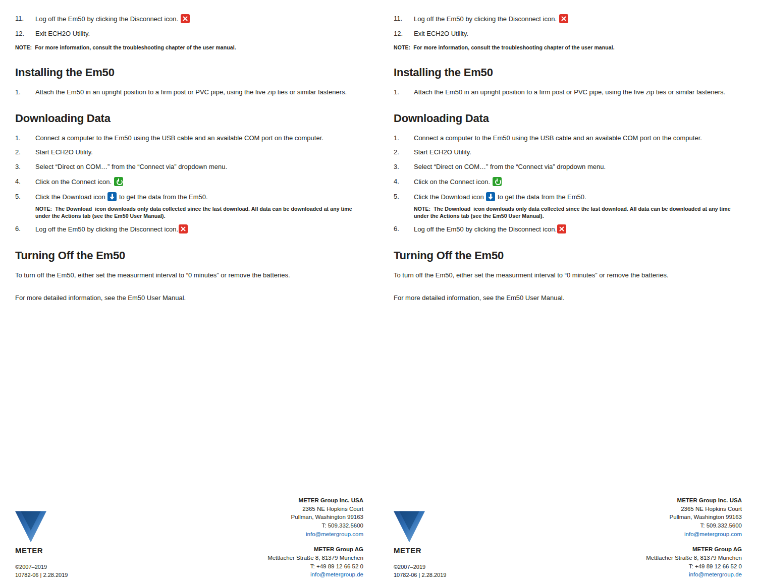11. Log off the Em50 by clicking the Disconnect icon.
12. Exit ECH2O Utility.
NOTE: For more information, consult the troubleshooting chapter of the user manual.
Installing the Em50
1. Attach the Em50 in an upright position to a firm post or PVC pipe, using the five zip ties or similar fasteners.
Downloading Data
1. Connect a computer to the Em50 using the USB cable and an available COM port on the computer.
2. Start ECH2O Utility.
3. Select “Direct on COM…” from the “Connect via” dropdown menu.
4. Click on the Connect icon.
5. Click the Download icon to get the data from the Em50.
NOTE: The Download icon downloads only data collected since the last download. All data can be downloaded at any time under the Actions tab (see the Em50 User Manual).
6. Log off the Em50 by clicking the Disconnect icon.
Turning Off the Em50
To turn off the Em50, either set the measurment interval to “0 minutes” or remove the batteries.
For more detailed information, see the Em50 User Manual.
METER
©2007–2019
10782-06 | 2.28.2019
METER Group Inc. USA
2365 NE Hopkins Court
Pullman, Washington 99163
T: 509.332.5600
info@metergroup.com
METER Group AG
Mettlacher Straße 8, 81379 München
T: +49 89 12 66 52 0
info@metergroup.de
11. Log off the Em50 by clicking the Disconnect icon.
12. Exit ECH2O Utility.
NOTE: For more information, consult the troubleshooting chapter of the user manual.
Installing the Em50
1. Attach the Em50 in an upright position to a firm post or PVC pipe, using the five zip ties or similar fasteners.
Downloading Data
1. Connect a computer to the Em50 using the USB cable and an available COM port on the computer.
2. Start ECH2O Utility.
3. Select “Direct on COM…” from the “Connect via” dropdown menu.
4. Click on the Connect icon.
5. Click the Download icon to get the data from the Em50.
NOTE: The Download icon downloads only data collected since the last download. All data can be downloaded at any time under the Actions tab (see the Em50 User Manual).
6. Log off the Em50 by clicking the Disconnect icon.
Turning Off the Em50
To turn off the Em50, either set the measurment interval to “0 minutes” or remove the batteries.
For more detailed information, see the Em50 User Manual.
METER
©2007–2019
10782-06 | 2.28.2019
METER Group Inc. USA
2365 NE Hopkins Court
Pullman, Washington 99163
T: 509.332.5600
info@metergroup.com
METER Group AG
Mettlacher Straße 8, 81379 München
T: +49 89 12 66 52 0
info@metergroup.de